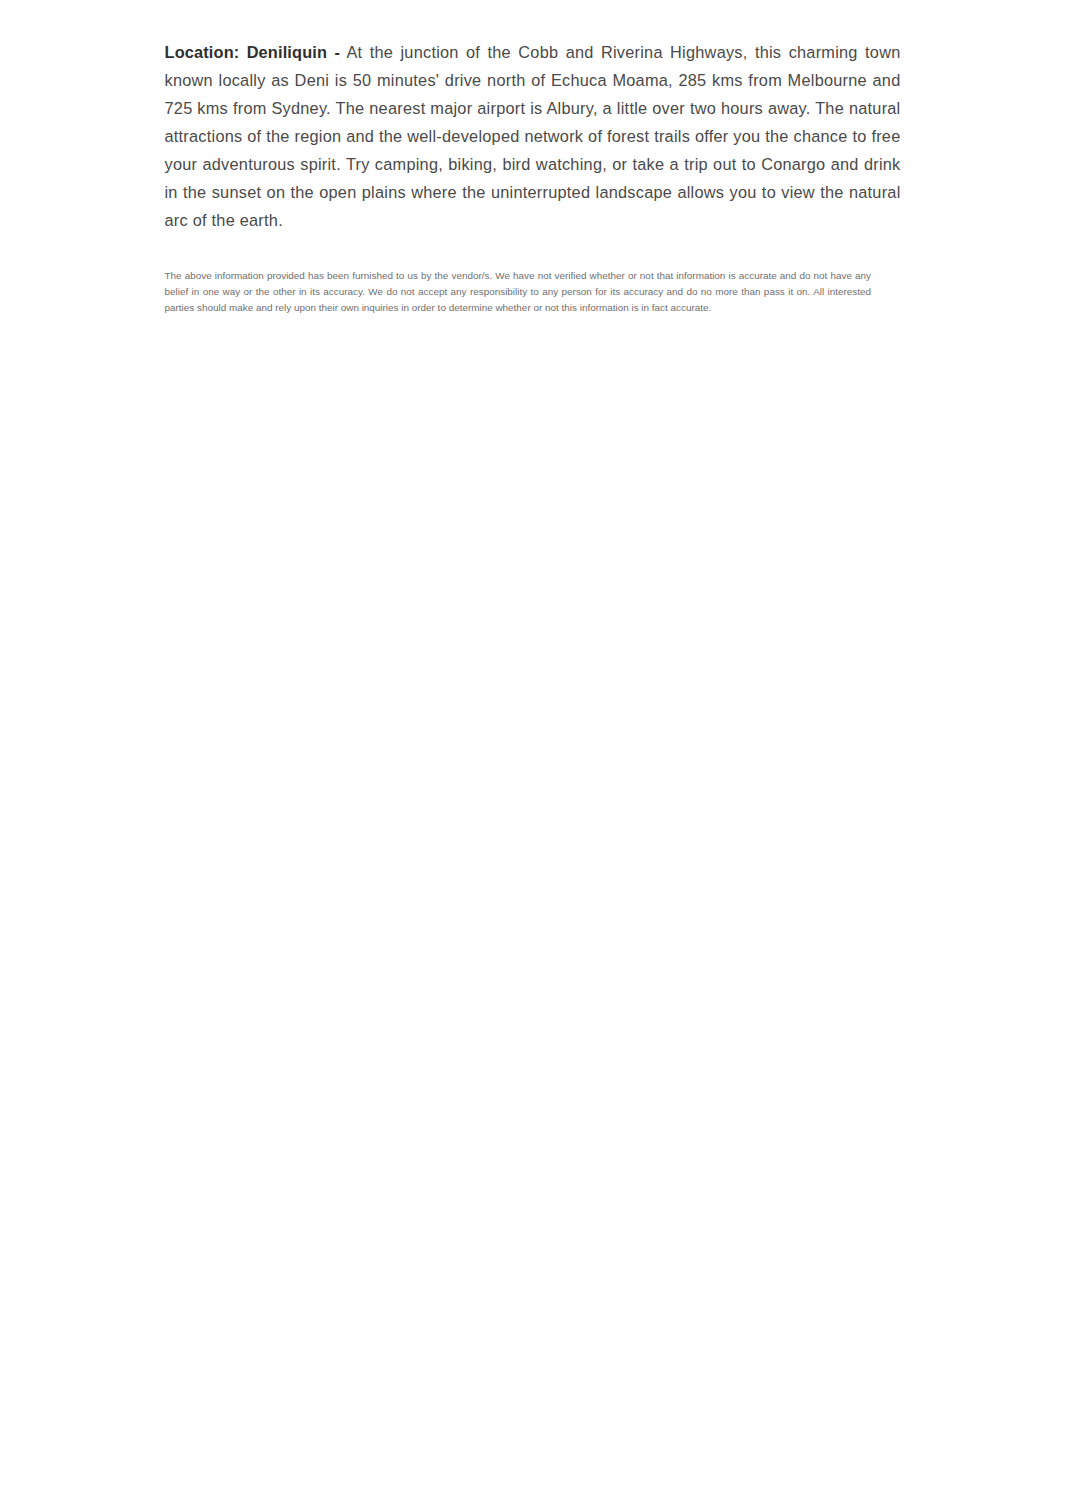Location: Deniliquin - At the junction of the Cobb and Riverina Highways, this charming town known locally as Deni is 50 minutes' drive north of Echuca Moama, 285 kms from Melbourne and 725 kms from Sydney. The nearest major airport is Albury, a little over two hours away. The natural attractions of the region and the well-developed network of forest trails offer you the chance to free your adventurous spirit. Try camping, biking, bird watching, or take a trip out to Conargo and drink in the sunset on the open plains where the uninterrupted landscape allows you to view the natural arc of the earth.
The above information provided has been furnished to us by the vendor/s. We have not verified whether or not that information is accurate and do not have any belief in one way or the other in its accuracy. We do not accept any responsibility to any person for its accuracy and do no more than pass it on. All interested parties should make and rely upon their own inquiries in order to determine whether or not this information is in fact accurate.